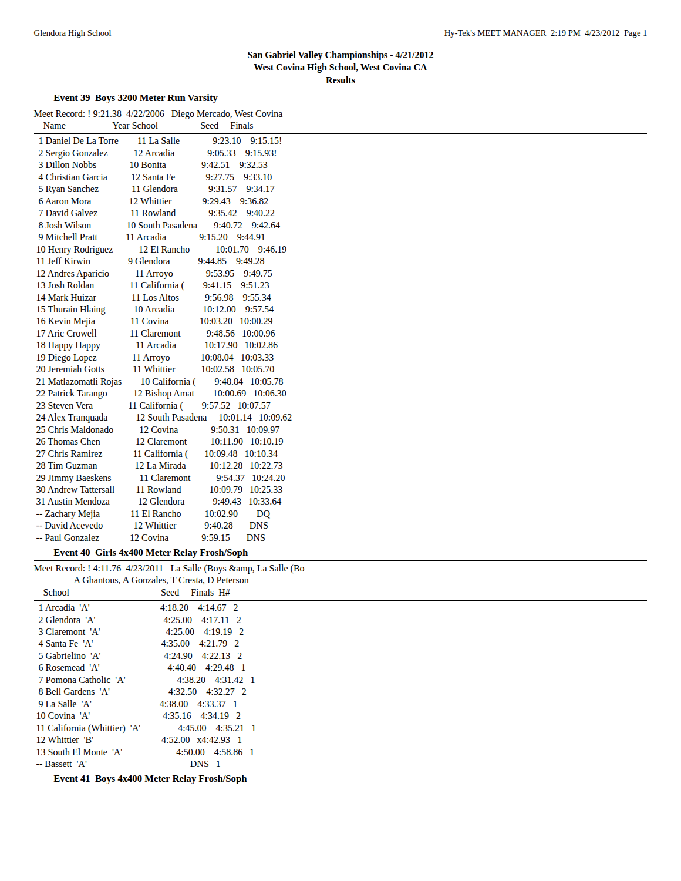Glendora High School Hy-Tek's MEET MANAGER 2:19 PM 4/23/2012 Page 1
San Gabriel Valley Championships - 4/21/2012 West Covina High School, West Covina CA Results
Event 39 Boys 3200 Meter Run Varsity
Meet Record: ! 9:21.38  4/22/2006   Diego Mercado, West Covina
    Name                    Year School                  Seed     Finals
  1 Daniel De La Torre        11 La Salle              9:23.10    9:15.15!
  2 Sergio Gonzalez           12 Arcadia              9:05.33    9:15.93!
  3 Dillon Nobbs              10 Bonita               9:42.51    9:32.53
  4 Christian Garcia          12 Santa Fe             9:27.75    9:33.10
  5 Ryan Sanchez              11 Glendora             9:31.57    9:34.17
  6 Aaron Mora                12 Whittier             9:29.43    9:36.82
  7 David Galvez              11 Rowland              9:35.42    9:40.22
  8 Josh Wilson               10 South Pasadena       9:40.72    9:42.64
  9 Mitchell Pratt            11 Arcadia              9:15.20    9:44.91
 10 Henry Rodriguez           12 El Rancho           10:01.70    9:46.19
 11 Jeff Kirwin                9 Glendora            9:44.85    9:49.28
 12 Andres Aparicio           11 Arroyo              9:53.95    9:49.75
 13 Josh Roldan               11 California (        9:41.15    9:51.23
 14 Mark Huizar               11 Los Altos           9:56.98    9:55.34
 15 Thurain Hlaing            10 Arcadia            10:12.00    9:57.54
 16 Kevin Mejia               11 Covina             10:03.20   10:00.29
 17 Aric Crowell              11 Claremont           9:48.56   10:00.96
 18 Happy Happy               11 Arcadia            10:17.90   10:02.86
 19 Diego Lopez               11 Arroyo             10:08.04   10:03.33
 20 Jeremiah Gotts            11 Whittier           10:02.58   10:05.70
 21 Matlazomatli Rojas        10 California (        9:48.84   10:05.78
 22 Patrick Tarango           12 Bishop Amat        10:00.69   10:06.30
 23 Steven Vera               11 California (        9:57.52   10:07.57
 24 Alex Tranquada            12 South Pasadena     10:01.14   10:09.62
 25 Chris Maldonado           12 Covina              9:50.31   10:09.97
 26 Thomas Chen               12 Claremont          10:11.90   10:10.19
 27 Chris Ramirez             11 California (       10:09.48   10:10.34
 28 Tim Guzman                12 La Mirada          10:12.28   10:22.73
 29 Jimmy Baeskens            11 Claremont           9:54.37   10:24.20
 30 Andrew Tattersall         11 Rowland            10:09.79   10:25.33
 31 Austin Mendoza            12 Glendora            9:49.43   10:33.64
 -- Zachary Mejia             11 El Rancho          10:02.90        DQ
 -- David Acevedo             12 Whittier            9:40.28       DNS
 -- Paul Gonzalez             12 Covina              9:59.15       DNS
Event 40 Girls 4x400 Meter Relay Frosh/Soph
Meet Record: ! 4:11.76  4/23/2011   La Salle (Boys &amp, La Salle (Bo
                 A Ghantous, A Gonzales, T Cresta, D Peterson
    School                                       Seed     Finals  H#
  1 Arcadia  'A'                              4:18.20    4:14.67   2
  2 Glendora  'A'                             4:25.00    4:17.11   2
  3 Claremont  'A'                            4:25.00    4:19.19   2
  4 Santa Fe  'A'                             4:35.00    4:21.79   2
  5 Gabrielino  'A'                           4:24.90    4:22.13   2
  6 Rosemead  'A'                             4:40.40    4:29.48   1
  7 Pomona Catholic  'A'                      4:38.20    4:31.42   1
  8 Bell Gardens  'A'                         4:32.50    4:32.27   2
  9 La Salle  'A'                             4:38.00    4:33.37   1
 10 Covina  'A'                               4:35.16    4:34.19   2
 11 California (Whittier)  'A'                4:45.00    4:35.21   1
 12 Whittier  'B'                             4:52.00   x4:42.93   1
 13 South El Monte  'A'                       4:50.00    4:58.86   1
 -- Bassett  'A'                                            DNS   1
Event 41 Boys 4x400 Meter Relay Frosh/Soph